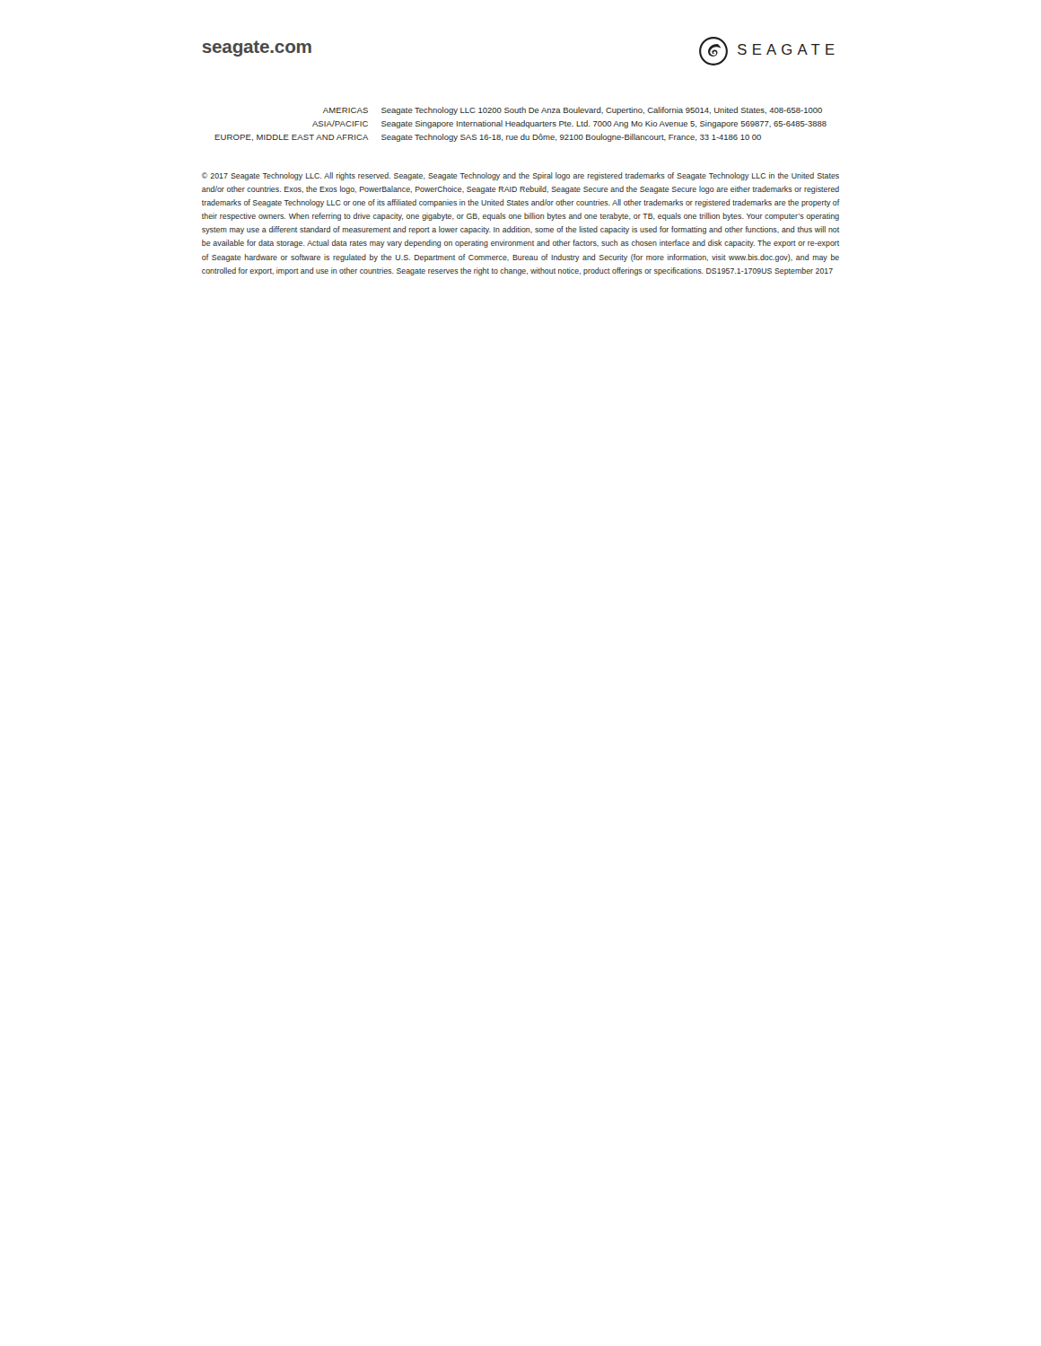seagate.com
SEAGATE
| AMERICAS | Seagate Technology LLC 10200 South De Anza Boulevard, Cupertino, California 95014, United States, 408-658-1000 |
| ASIA/PACIFIC | Seagate Singapore International Headquarters Pte. Ltd. 7000 Ang Mo Kio Avenue 5, Singapore 569877, 65-6485-3888 |
| EUROPE, MIDDLE EAST AND AFRICA | Seagate Technology SAS 16-18, rue du Dôme, 92100 Boulogne-Billancourt, France, 33 1-4186 10 00 |
© 2017 Seagate Technology LLC. All rights reserved. Seagate, Seagate Technology and the Spiral logo are registered trademarks of Seagate Technology LLC in the United States and/or other countries. Exos, the Exos logo, PowerBalance, PowerChoice, Seagate RAID Rebuild, Seagate Secure and the Seagate Secure logo are either trademarks or registered trademarks of Seagate Technology LLC or one of its affiliated companies in the United States and/or other countries. All other trademarks or registered trademarks are the property of their respective owners. When referring to drive capacity, one gigabyte, or GB, equals one billion bytes and one terabyte, or TB, equals one trillion bytes. Your computer’s operating system may use a different standard of measurement and report a lower capacity. In addition, some of the listed capacity is used for formatting and other functions, and thus will not be available for data storage. Actual data rates may vary depending on operating environment and other factors, such as chosen interface and disk capacity. The export or re-export of Seagate hardware or software is regulated by the U.S. Department of Commerce, Bureau of Industry and Security (for more information, visit www.bis.doc.gov), and may be controlled for export, import and use in other countries. Seagate reserves the right to change, without notice, product offerings or specifications. DS1957.1-1709US September 2017